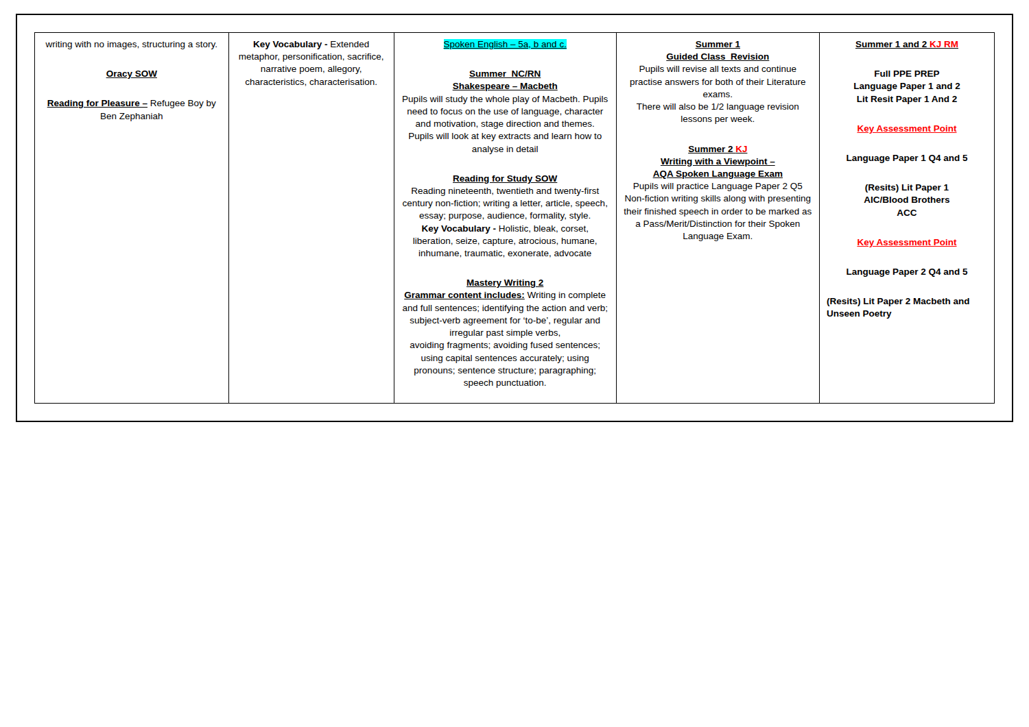| writing with no images, structuring a story. Oracy SOW Reading for Pleasure – Refugee Boy by Ben Zephaniah | Key Vocabulary - Extended metaphor, personification, sacrifice, narrative poem, allegory, characteristics, characterisation. | Spoken English – 5a, b and c. Summer NC/RN Shakespeare – Macbeth Pupils will study the whole play of Macbeth. Pupils need to focus on the use of language, character and motivation, stage direction and themes. Pupils will look at key extracts and learn how to analyse in detail Reading for Study SOW Reading nineteenth, twentieth and twenty-first century non-fiction; writing a letter, article, speech, essay; purpose, audience, formality, style. Key Vocabulary - Holistic, bleak, corset, liberation, seize, capture, atrocious, humane, inhumane, traumatic, exonerate, advocate Mastery Writing 2 Grammar content includes: Writing in complete and full sentences; identifying the action and verb; subject-verb agreement for ‘to-be’, regular and irregular past simple verbs, avoiding fragments; avoiding fused sentences; using capital sentences accurately; using pronouns; sentence structure; paragraphing; speech punctuation. | Summer 1 Guided Class Revision Pupils will revise all texts and continue practise answers for both of their Literature exams. There will also be 1/2 language revision lessons per week. Summer 2 KJ Writing with a Viewpoint – AQA Spoken Language Exam Pupils will practice Language Paper 2 Q5 Non-fiction writing skills along with presenting their finished speech in order to be marked as a Pass/Merit/Distinction for their Spoken Language Exam. | Summer 1 and 2 KJ RM Full PPE PREP Language Paper 1 and 2 Lit Resit Paper 1 And 2 Key Assessment Point Language Paper 1 Q4 and 5 (Resits) Lit Paper 1 AIC/Blood Brothers ACC Key Assessment Point Language Paper 2 Q4 and 5 (Resits) Lit Paper 2 Macbeth and Unseen Poetry |